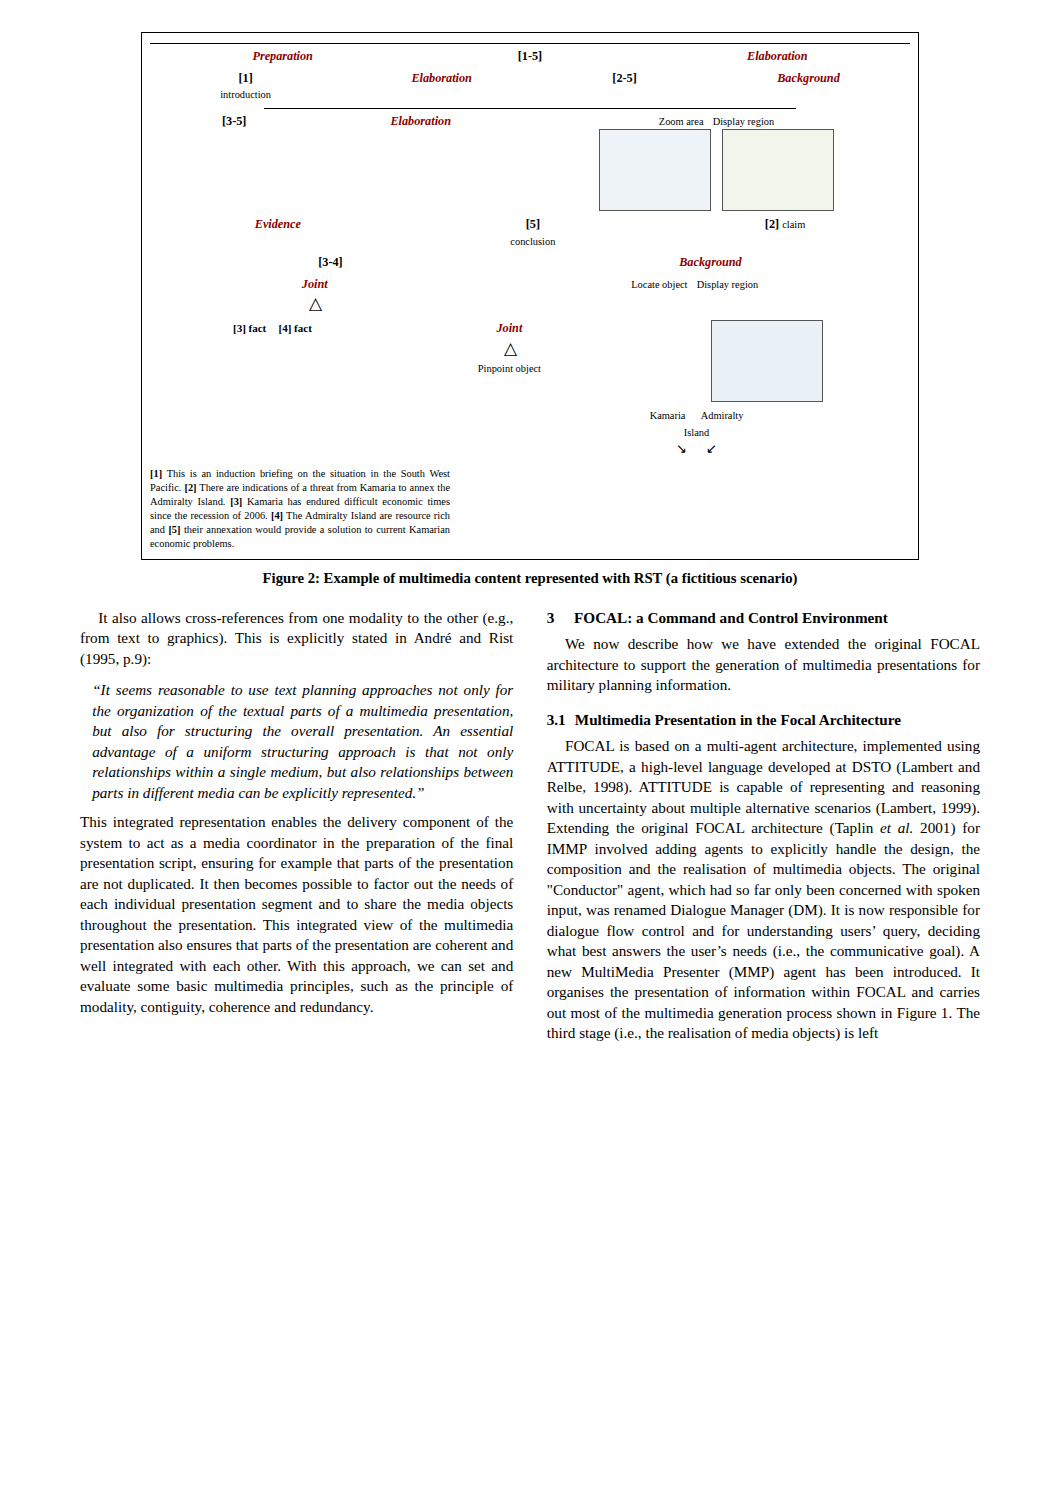Preparation
[1-5]
Elaboration
[1]
introduction
Elaboration
[2-5]
Background
[3-5]
Elaboration
Zoom area Display region
Evidence
[5]
conclusion
[2] claim
[3-4]
Background
Joint
△
Locate object Display region
[3] fact [4] fact
Joint
△
Pinpoint object
Kamaria Admiralty
Island
↘ ↙
[1] This is an induction briefing on the situation in the South West Pacific. [2] There are indications of a threat from Kamaria to annex the Admiralty Island. [3] Kamaria has endured difficult economic times since the recession of 2006. [4] The Admiralty Island are resource rich and [5] their annexation would provide a solution to current Kamarian economic problems.
Figure 2: Example of multimedia content represented with RST (a fictitious scenario)
It also allows cross-references from one modality to the other (e.g., from text to graphics). This is explicitly stated in André and Rist (1995, p.9):
“It seems reasonable to use text planning approaches not only for the organization of the textual parts of a multimedia presentation, but also for structuring the overall presentation. An essential advantage of a uniform structuring approach is that not only relationships within a single medium, but also relationships between parts in different media can be explicitly represented.”
This integrated representation enables the delivery component of the system to act as a media coordinator in the preparation of the final presentation script, ensuring for example that parts of the presentation are not duplicated. It then becomes possible to factor out the needs of each individual presentation segment and to share the media objects throughout the presentation. This integrated view of the multimedia presentation also ensures that parts of the presentation are coherent and well integrated with each other. With this approach, we can set and evaluate some basic multimedia principles, such as the principle of modality, contiguity, coherence and redundancy.
3 FOCAL: a Command and Control Environment
We now describe how we have extended the original FOCAL architecture to support the generation of multimedia presentations for military planning information.
3.1 Multimedia Presentation in the Focal Architecture
FOCAL is based on a multi-agent architecture, implemented using ATTITUDE, a high-level language developed at DSTO (Lambert and Relbe, 1998). ATTITUDE is capable of representing and reasoning with uncertainty about multiple alternative scenarios (Lambert, 1999). Extending the original FOCAL architecture (Taplin et al. 2001) for IMMP involved adding agents to explicitly handle the design, the composition and the realisation of multimedia objects. The original "Conductor" agent, which had so far only been concerned with spoken input, was renamed Dialogue Manager (DM). It is now responsible for dialogue flow control and for understanding users’ query, deciding what best answers the user’s needs (i.e., the communicative goal). A new MultiMedia Presenter (MMP) agent has been introduced. It organises the presentation of information within FOCAL and carries out most of the multimedia generation process shown in Figure 1. The third stage (i.e., the realisation of media objects) is left